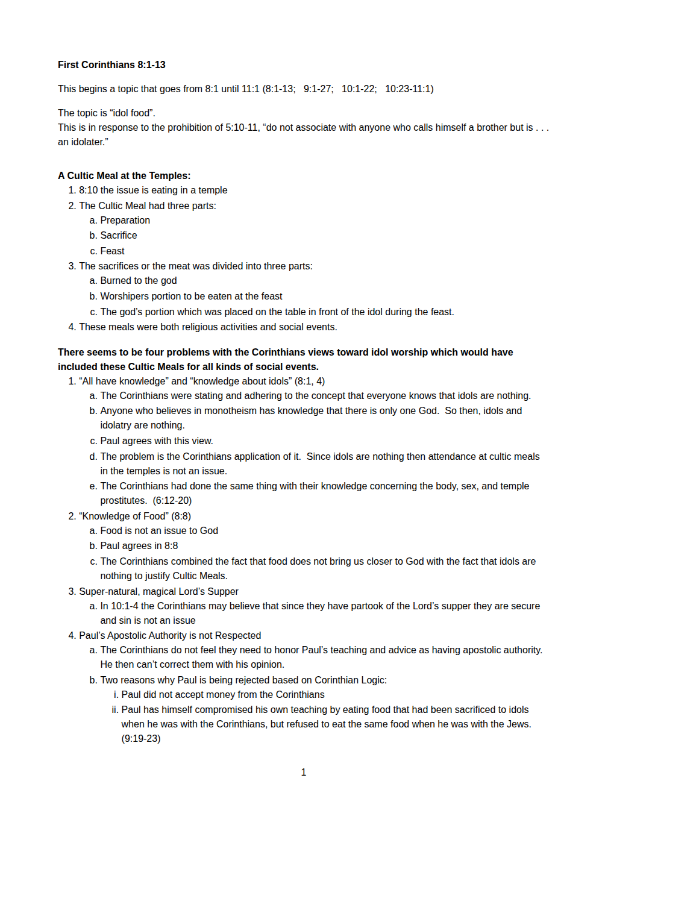First Corinthians 8:1-13
This begins a topic that goes from 8:1 until 11:1 (8:1-13; 9:1-27; 10:1-22; 10:23-11:1)
The topic is “idol food”.
This is in response to the prohibition of 5:10-11, “do not associate with anyone who calls himself a brother but is . . . an idolater.”
A Cultic Meal at the Temples:
8:10 the issue is eating in a temple
The Cultic Meal had three parts:
Preparation
Sacrifice
Feast
The sacrifices or the meat was divided into three parts:
Burned to the god
Worshipers portion to be eaten at the feast
The god’s portion which was placed on the table in front of the idol during the feast.
These meals were both religious activities and social events.
There seems to be four problems with the Corinthians views toward idol worship which would have included these Cultic Meals for all kinds of social events.
“All have knowledge” and “knowledge about idols” (8:1, 4)
The Corinthians were stating and adhering to the concept that everyone knows that idols are nothing.
Anyone who believes in monotheism has knowledge that there is only one God. So then, idols and idolatry are nothing.
Paul agrees with this view.
The problem is the Corinthians application of it. Since idols are nothing then attendance at cultic meals in the temples is not an issue.
The Corinthians had done the same thing with their knowledge concerning the body, sex, and temple prostitutes. (6:12-20)
“Knowledge of Food” (8:8)
Food is not an issue to God
Paul agrees in 8:8
The Corinthians combined the fact that food does not bring us closer to God with the fact that idols are nothing to justify Cultic Meals.
Super-natural, magical Lord’s Supper
In 10:1-4 the Corinthians may believe that since they have partook of the Lord’s supper they are secure and sin is not an issue
Paul’s Apostolic Authority is not Respected
The Corinthians do not feel they need to honor Paul’s teaching and advice as having apostolic authority. He then can’t correct them with his opinion.
Two reasons why Paul is being rejected based on Corinthian Logic:
Paul did not accept money from the Corinthians
Paul has himself compromised his own teaching by eating food that had been sacrificed to idols when he was with the Corinthians, but refused to eat the same food when he was with the Jews. (9:19-23)
1